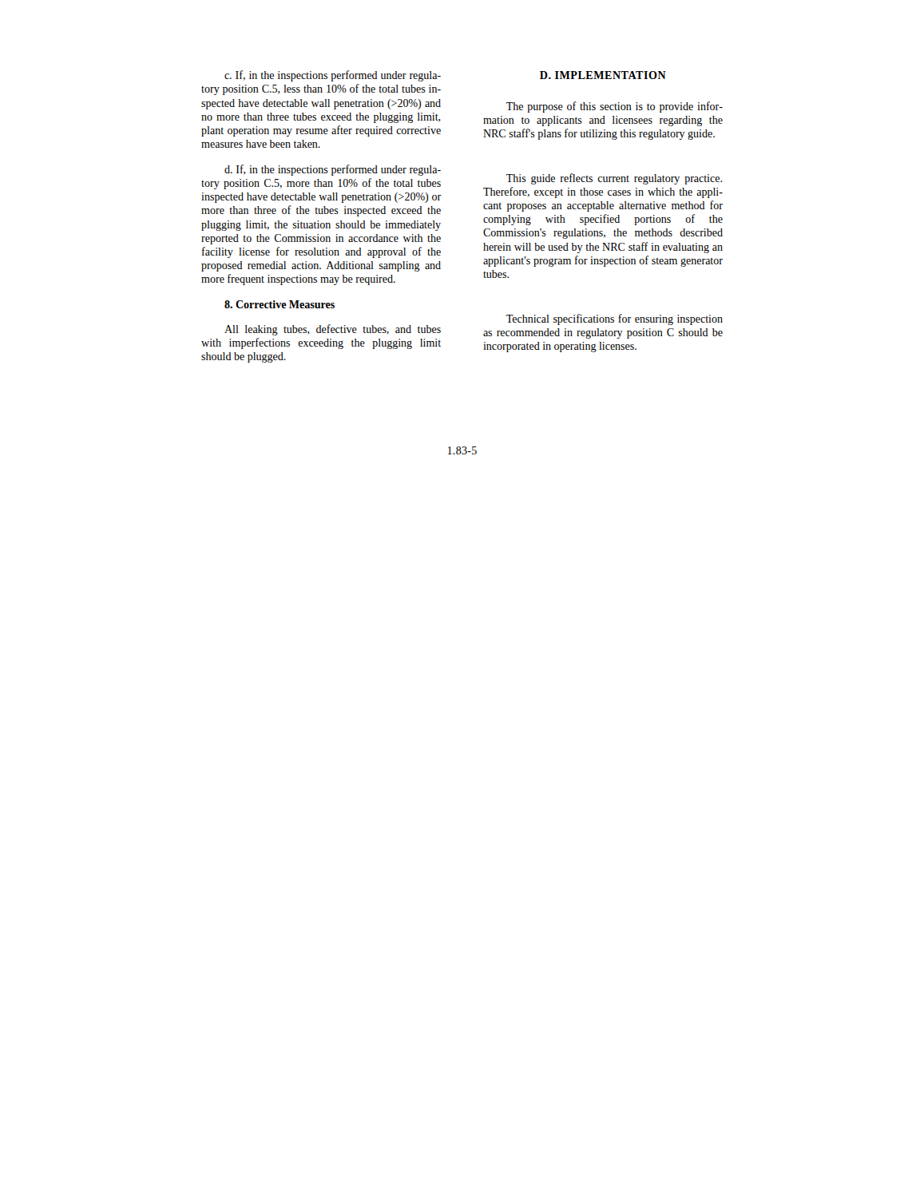c. If, in the inspections performed under regulatory position C.5, less than 10% of the total tubes inspected have detectable wall penetration (>20%) and no more than three tubes exceed the plugging limit, plant operation may resume after required corrective measures have been taken.
d. If, in the inspections performed under regulatory position C.5, more than 10% of the total tubes inspected have detectable wall penetration (>20%) or more than three of the tubes inspected exceed the plugging limit, the situation should be immediately reported to the Commission in accordance with the facility license for resolution and approval of the proposed remedial action. Additional sampling and more frequent inspections may be required.
8. Corrective Measures
All leaking tubes, defective tubes, and tubes with imperfections exceeding the plugging limit should be plugged.
D. IMPLEMENTATION
The purpose of this section is to provide information to applicants and licensees regarding the NRC staff's plans for utilizing this regulatory guide.
This guide reflects current regulatory practice. Therefore, except in those cases in which the applicant proposes an acceptable alternative method for complying with specified portions of the Commission's regulations, the methods described herein will be used by the NRC staff in evaluating an applicant's program for inspection of steam generator tubes.
Technical specifications for ensuring inspection as recommended in regulatory position C should be incorporated in operating licenses.
1.83-5